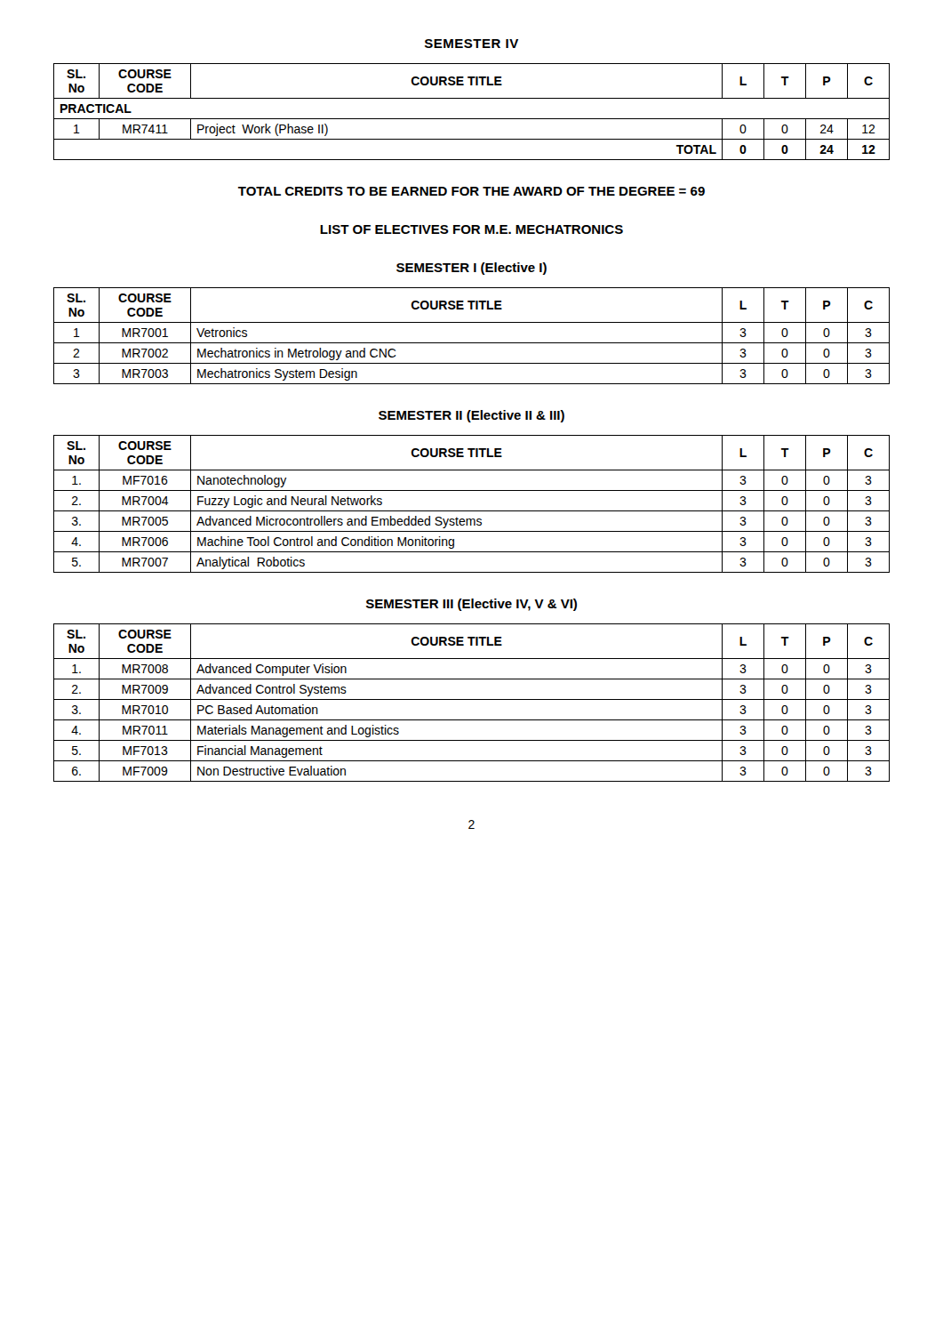SEMESTER IV
| SL. No | COURSE CODE | COURSE TITLE | L | T | P | C |
| --- | --- | --- | --- | --- | --- | --- |
| PRACTICAL |
| 1 | MR7411 | Project Work (Phase II) | 0 | 0 | 24 | 12 |
| TOTAL | 0 | 0 | 24 | 12 |
TOTAL CREDITS TO BE EARNED FOR THE AWARD OF THE DEGREE = 69
LIST OF ELECTIVES FOR M.E. MECHATRONICS
SEMESTER I (Elective I)
| SL. No | COURSE CODE | COURSE TITLE | L | T | P | C |
| --- | --- | --- | --- | --- | --- | --- |
| 1 | MR7001 | Vetronics | 3 | 0 | 0 | 3 |
| 2 | MR7002 | Mechatronics in Metrology and CNC | 3 | 0 | 0 | 3 |
| 3 | MR7003 | Mechatronics System Design | 3 | 0 | 0 | 3 |
SEMESTER II (Elective II & III)
| SL. No | COURSE CODE | COURSE TITLE | L | T | P | C |
| --- | --- | --- | --- | --- | --- | --- |
| 1. | MF7016 | Nanotechnology | 3 | 0 | 0 | 3 |
| 2. | MR7004 | Fuzzy Logic and Neural Networks | 3 | 0 | 0 | 3 |
| 3. | MR7005 | Advanced Microcontrollers and Embedded Systems | 3 | 0 | 0 | 3 |
| 4. | MR7006 | Machine Tool Control and Condition Monitoring | 3 | 0 | 0 | 3 |
| 5. | MR7007 | Analytical Robotics | 3 | 0 | 0 | 3 |
SEMESTER III (Elective IV, V & VI)
| SL. No | COURSE CODE | COURSE TITLE | L | T | P | C |
| --- | --- | --- | --- | --- | --- | --- |
| 1. | MR7008 | Advanced Computer Vision | 3 | 0 | 0 | 3 |
| 2. | MR7009 | Advanced Control Systems | 3 | 0 | 0 | 3 |
| 3. | MR7010 | PC Based Automation | 3 | 0 | 0 | 3 |
| 4. | MR7011 | Materials Management and Logistics | 3 | 0 | 0 | 3 |
| 5. | MF7013 | Financial Management | 3 | 0 | 0 | 3 |
| 6. | MF7009 | Non Destructive Evaluation | 3 | 0 | 0 | 3 |
2